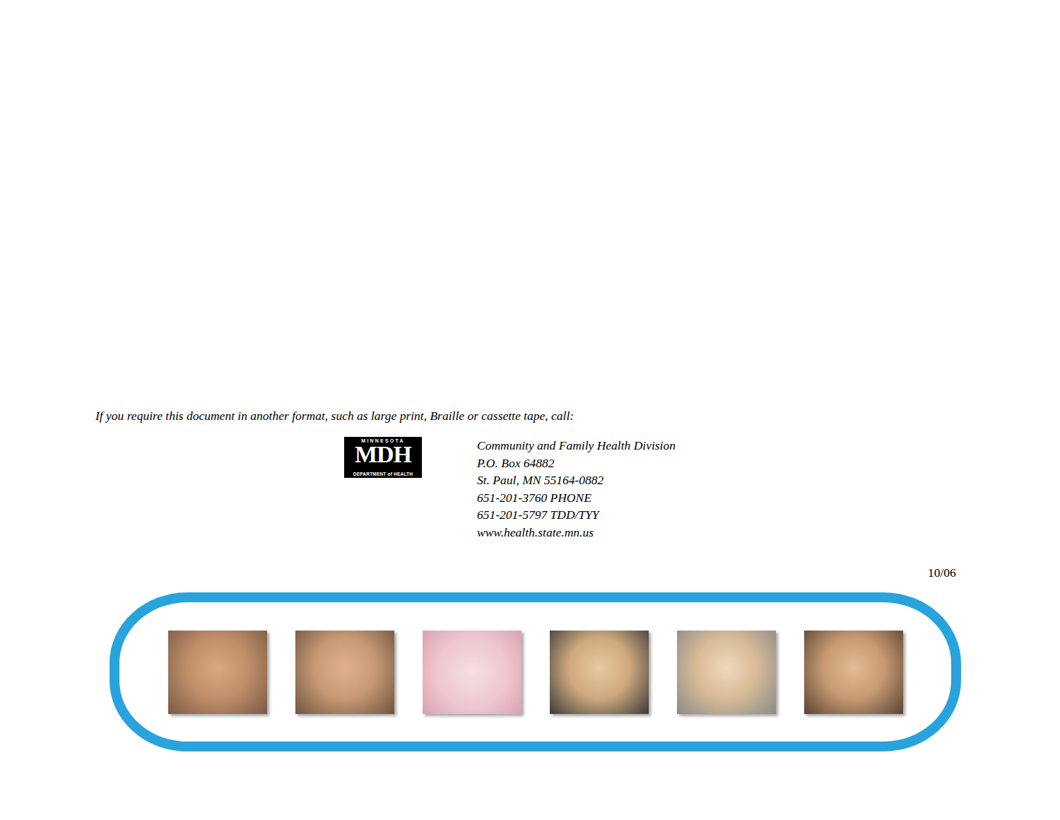If you require this document in another format, such as large print, Braille or cassette tape, call:
MINNESOTA
MDH
DEPARTMENT of HEALTH
Community and Family Health Division
P.O. Box 64882
St. Paul, MN 55164-0882
651-201-3760 PHONE
651-201-5797 TDD/TYY
www.health.state.mn.us
10/06